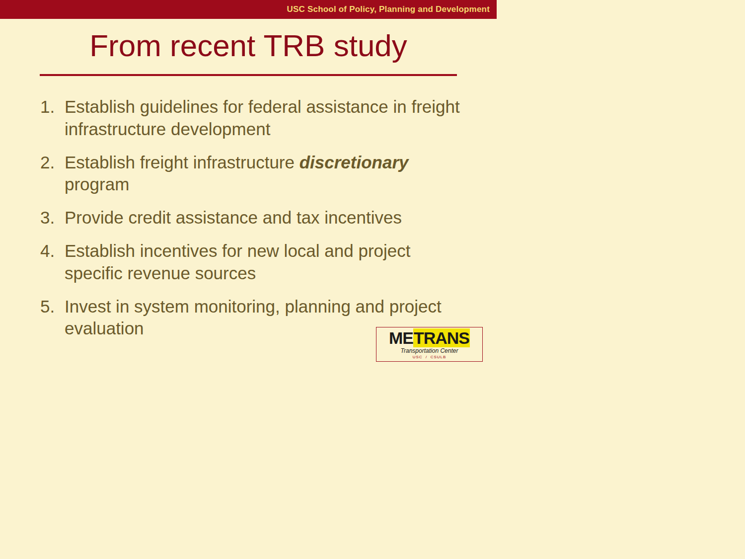USC School of Policy, Planning and Development
From recent TRB study
Establish guidelines for federal assistance in freight infrastructure development
Establish freight infrastructure discretionary program
Provide credit assistance and tax incentives
Establish incentives for new local and project specific revenue sources
Invest in system monitoring, planning and project evaluation
METRANS
Transportation Center
USC / CSULB